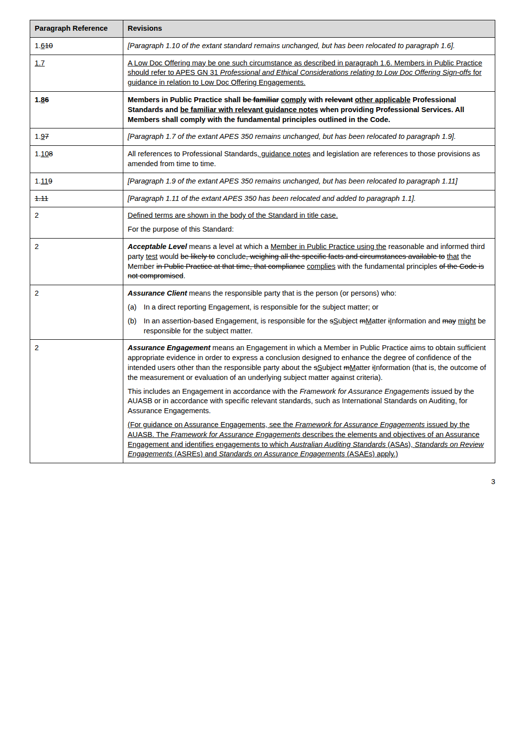| Paragraph Reference | Revisions |
| --- | --- |
| 1. 6 10 | [Paragraph 1.10 of the extant standard remains unchanged, but has been relocated to paragraph 1.6]. |
| 1.7 | A Low Doc Offering may be one such circumstance as described in paragraph 1.6. Members in Public Practice should refer to APES GN 31 Professional and Ethical Considerations relating to Low Doc Offering Sign-offs for guidance in relation to Low Doc Offering Engagements. |
| 1. 8 6 | Members in Public Practice shall be familiar comply with relevant other applicable Professional Standards and be familiar with relevant guidance notes when providing Professional Services. All Members shall comply with the fundamental principles outlined in the Code. |
| 1. 9 7 | [Paragraph 1.7 of the extant APES 350 remains unchanged, but has been relocated to paragraph 1.9]. |
| 1. 10 8 | All references to Professional Standards , guidance notes and legislation are references to those provisions as amended from time to time. |
| 1. 11 9 | [Paragraph 1.9 of the extant APES 350 remains unchanged, but has been relocated to paragraph 1.11] |
| 1.11 | [Paragraph 1.11 of the extant APES 350 has been relocated and added to paragraph 1.1]. |
| 2 | Defined terms are shown in the body of the Standard in title case. For the purpose of this Standard: |
| 2 | Acceptable Level means a level at which a Member in Public Practice using the reasonable and informed third party test would be likely to conclude , weighing all the specific facts and circumstances available to that the Member in Public Practice at that time, that compliance complies with the fundamental principles of the Code is not compromised . |
| 2 | Assurance Client means the responsible party that is the person (or persons) who: (a) In a direct reporting Engagement, is responsible for the subject matter; or (b) In an assertion-based Engagement, is responsible for the s S ubject m M atter i I nformation and may might be responsible for the subject matter. |
| 2 | Assurance Engagement means an Engagement in which a Member in Public Practice aims to obtain sufficient appropriate evidence in order to express a conclusion designed to enhance the degree of confidence of the intended users other than the responsible party about the s S ubject m M atter i I nformation (that is, the outcome of the measurement or evaluation of an underlying subject matter against criteria). This includes an Engagement in accordance with the Framework for Assurance Engagements issued by the AUASB or in accordance with specific relevant standards, such as International Standards on Auditing , for Assurance Engagements. (For guidance on Assurance Engagements, see the Framework for Assurance Engagements issued by the AUASB. The Framework for Assurance Engagements describes the elements and objectives of an Assurance Engagement and identifies engagements to which Australian Auditing Standards (ASAs), Standards on Review Engagements (ASREs) and Standards on Assurance Engagements (ASAEs) apply.) |
3